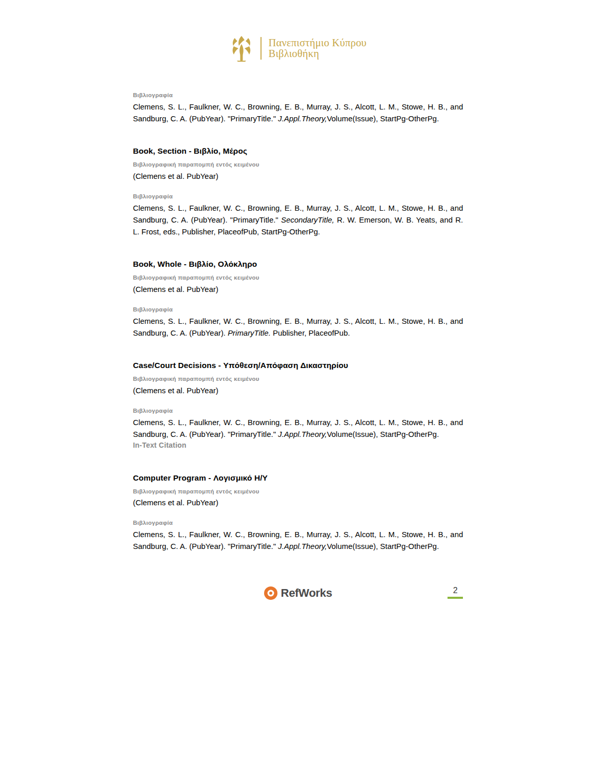Πανεπιστήμιο Κύπρου Βιβλιοθήκη
Βιβλιογραφία
Clemens, S. L., Faulkner, W. C., Browning, E. B., Murray, J. S., Alcott, L. M., Stowe, H. B., and Sandburg, C. A. (PubYear). "PrimaryTitle." J.Appl.Theory, Volume(Issue), StartPg-OtherPg.
Book, Section - Βιβλίο, Μέρος
Βιβλιογραφική παραπομπή εντός κειμένου
(Clemens et al. PubYear)
Βιβλιογραφία
Clemens, S. L., Faulkner, W. C., Browning, E. B., Murray, J. S., Alcott, L. M., Stowe, H. B., and Sandburg, C. A. (PubYear). "PrimaryTitle." SecondaryTitle, R. W. Emerson, W. B. Yeats, and R. L. Frost, eds., Publisher, PlaceofPub, StartPg-OtherPg.
Book, Whole - Βιβλίο, Ολόκληρο
Βιβλιογραφική παραπομπή εντός κειμένου
(Clemens et al. PubYear)
Βιβλιογραφία
Clemens, S. L., Faulkner, W. C., Browning, E. B., Murray, J. S., Alcott, L. M., Stowe, H. B., and Sandburg, C. A. (PubYear). PrimaryTitle. Publisher, PlaceofPub.
Case/Court Decisions - Υπόθεση/Απόφαση Δικαστηρίου
Βιβλιογραφική παραπομπή εντός κειμένου
(Clemens et al. PubYear)
Βιβλιογραφία
Clemens, S. L., Faulkner, W. C., Browning, E. B., Murray, J. S., Alcott, L. M., Stowe, H. B., and Sandburg, C. A. (PubYear). "PrimaryTitle." J.Appl.Theory, Volume(Issue), StartPg-OtherPg.
In-Text Citation
Computer Program - Λογισμικό Η/Υ
Βιβλιογραφική παραπομπή εντός κειμένου
(Clemens et al. PubYear)
Βιβλιογραφία
Clemens, S. L., Faulkner, W. C., Browning, E. B., Murray, J. S., Alcott, L. M., Stowe, H. B., and Sandburg, C. A. (PubYear). "PrimaryTitle." J.Appl.Theory, Volume(Issue), StartPg-OtherPg.
RefWorks
2